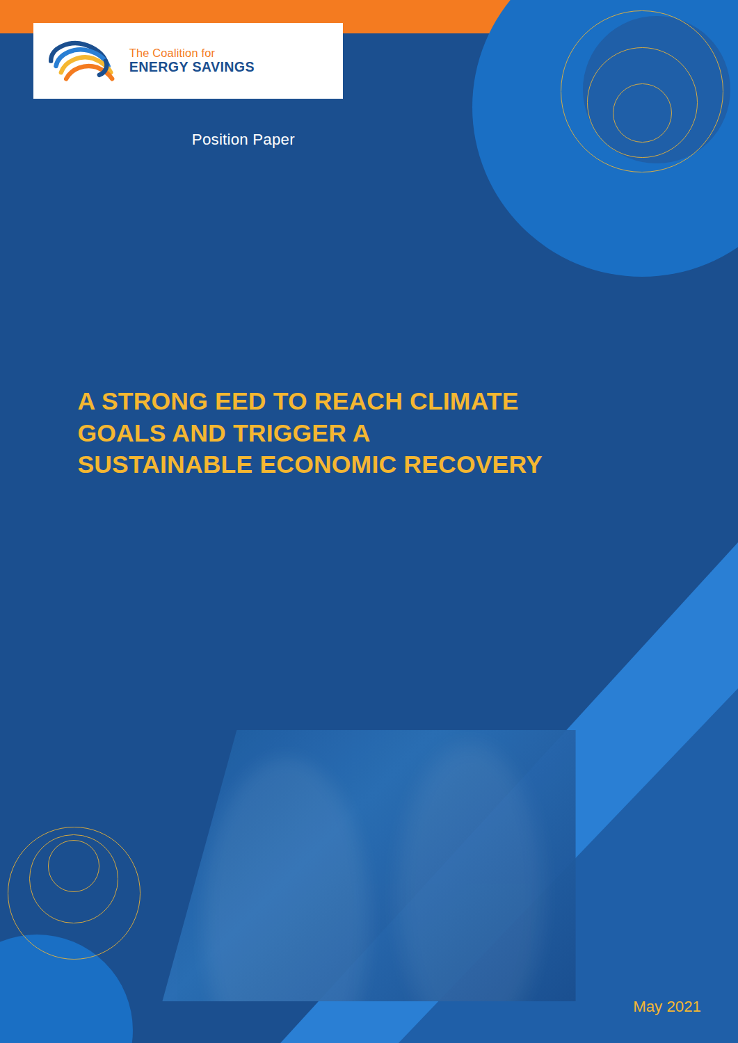The Coalition for
ENERGY SAVINGS
Position Paper
A strong EED to reach climate goals and trigger a sustainable economic recovery
May 2021